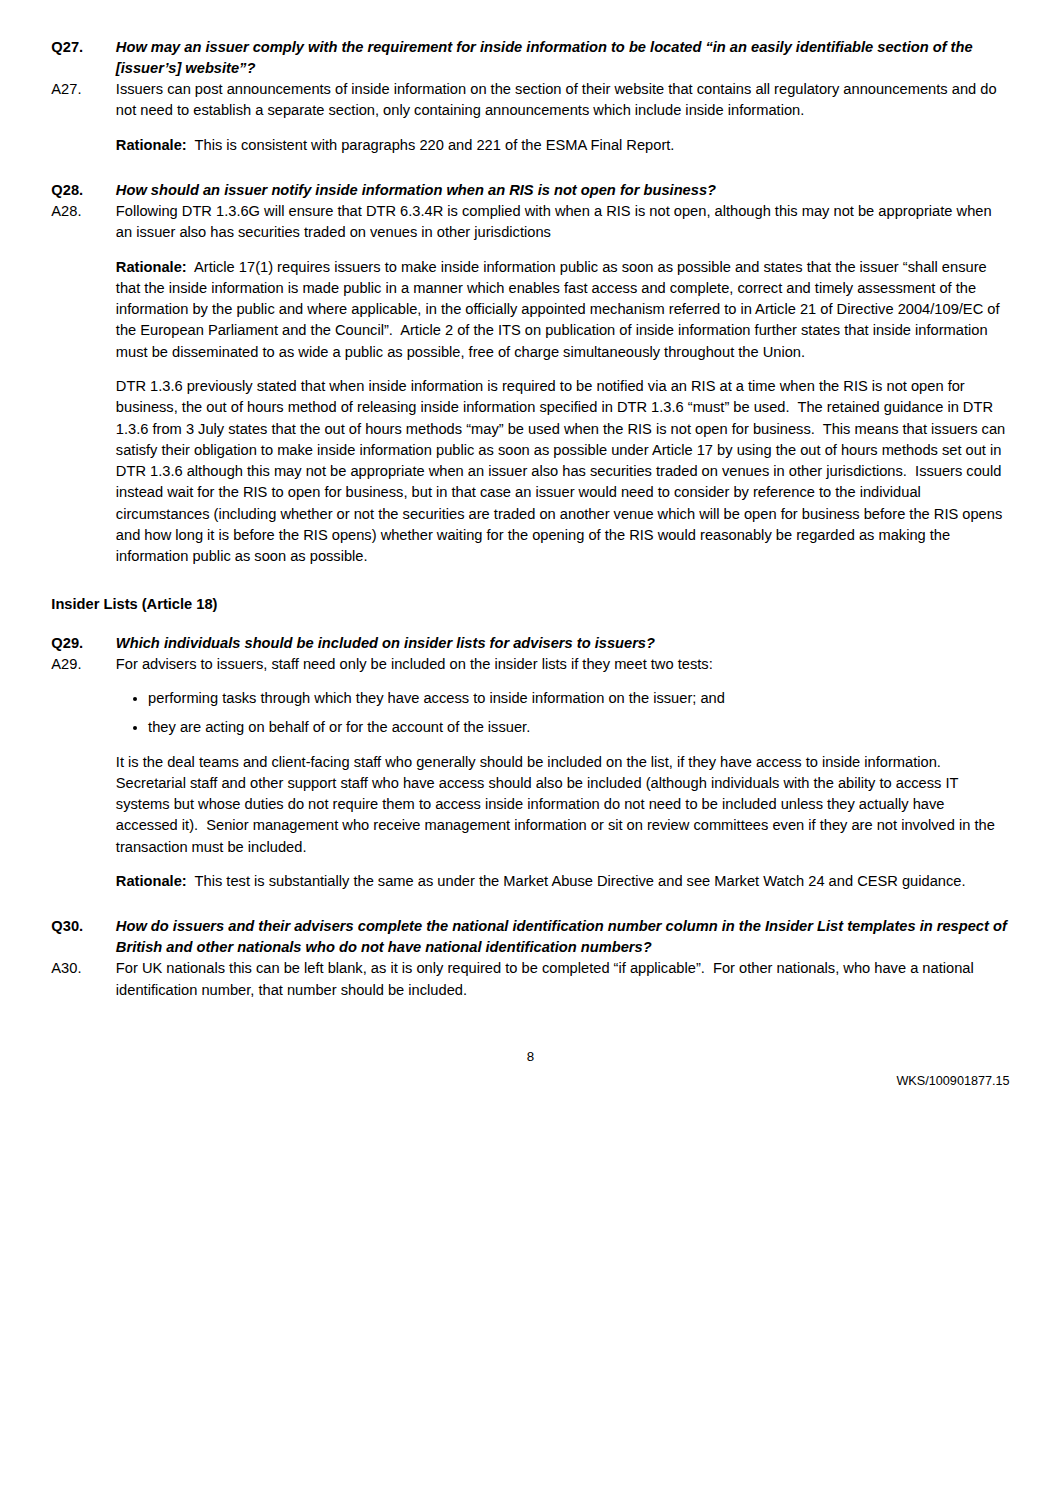Q27.
How may an issuer comply with the requirement for inside information to be located “in an easily identifiable section of the [issuer’s] website”?
A27.
Issuers can post announcements of inside information on the section of their website that contains all regulatory announcements and do not need to establish a separate section, only containing announcements which include inside information.
Rationale: This is consistent with paragraphs 220 and 221 of the ESMA Final Report.
Q28.
How should an issuer notify inside information when an RIS is not open for business?
A28.
Following DTR 1.3.6G will ensure that DTR 6.3.4R is complied with when a RIS is not open, although this may not be appropriate when an issuer also has securities traded on venues in other jurisdictions
Rationale: Article 17(1) requires issuers to make inside information public as soon as possible and states that the issuer “shall ensure that the inside information is made public in a manner which enables fast access and complete, correct and timely assessment of the information by the public and where applicable, in the officially appointed mechanism referred to in Article 21 of Directive 2004/109/EC of the European Parliament and the Council”. Article 2 of the ITS on publication of inside information further states that inside information must be disseminated to as wide a public as possible, free of charge simultaneously throughout the Union.
DTR 1.3.6 previously stated that when inside information is required to be notified via an RIS at a time when the RIS is not open for business, the out of hours method of releasing inside information specified in DTR 1.3.6 “must” be used. The retained guidance in DTR 1.3.6 from 3 July states that the out of hours methods “may” be used when the RIS is not open for business. This means that issuers can satisfy their obligation to make inside information public as soon as possible under Article 17 by using the out of hours methods set out in DTR 1.3.6 although this may not be appropriate when an issuer also has securities traded on venues in other jurisdictions. Issuers could instead wait for the RIS to open for business, but in that case an issuer would need to consider by reference to the individual circumstances (including whether or not the securities are traded on another venue which will be open for business before the RIS opens and how long it is before the RIS opens) whether waiting for the opening of the RIS would reasonably be regarded as making the information public as soon as possible.
Insider Lists (Article 18)
Q29.
Which individuals should be included on insider lists for advisers to issuers?
A29.
For advisers to issuers, staff need only be included on the insider lists if they meet two tests:
performing tasks through which they have access to inside information on the issuer; and
they are acting on behalf of or for the account of the issuer.
It is the deal teams and client-facing staff who generally should be included on the list, if they have access to inside information. Secretarial staff and other support staff who have access should also be included (although individuals with the ability to access IT systems but whose duties do not require them to access inside information do not need to be included unless they actually have accessed it). Senior management who receive management information or sit on review committees even if they are not involved in the transaction must be included.
Rationale: This test is substantially the same as under the Market Abuse Directive and see Market Watch 24 and CESR guidance.
Q30.
How do issuers and their advisers complete the national identification number column in the Insider List templates in respect of British and other nationals who do not have national identification numbers?
A30.
For UK nationals this can be left blank, as it is only required to be completed “if applicable”. For other nationals, who have a national identification number, that number should be included.
8
WKS/100901877.15